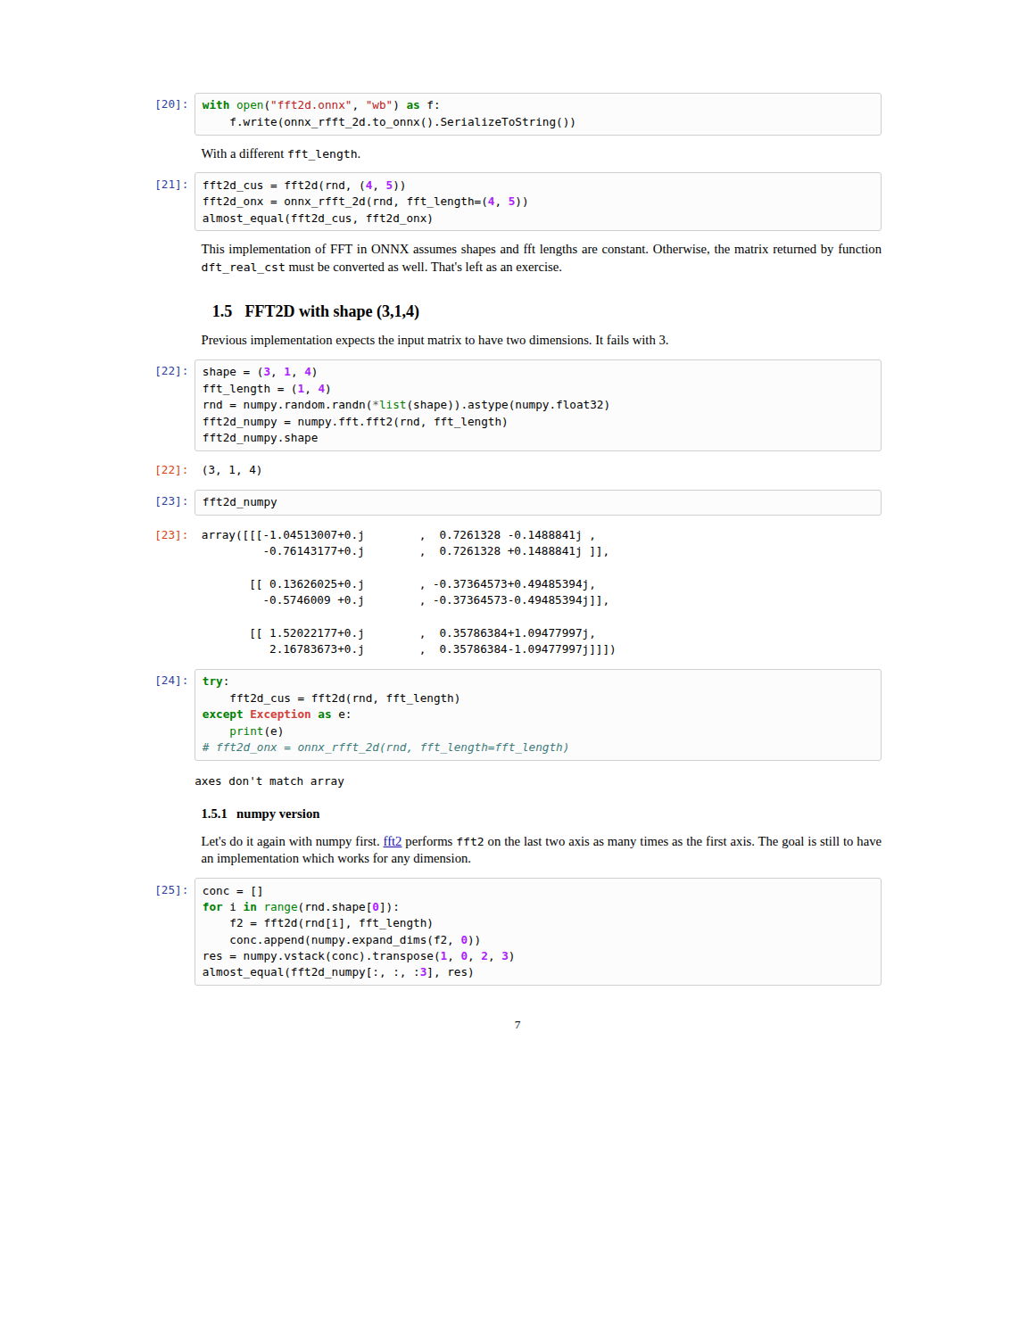[20]:
with open("fft2d.onnx", "wb") as f: f.write(onnx_rfft_2d.to_onnx().SerializeToString())
With a different fft_length.
[21]:
fft2d_cus = fft2d(rnd, (4, 5)) fft2d_onx = onnx_rfft_2d(rnd, fft_length=(4, 5)) almost_equal(fft2d_cus, fft2d_onx)
This implementation of FFT in ONNX assumes shapes and fft lengths are constant. Otherwise, the matrix returned by function dft_real_cst must be converted as well. That's left as an exercise.
1.5 FFT2D with shape (3,1,4)
Previous implementation expects the input matrix to have two dimensions. It fails with 3.
[22]:
shape = (3, 1, 4) fft_length = (1, 4) rnd = numpy.random.randn(*list(shape)).astype(numpy.float32) fft2d_numpy = numpy.fft.fft2(rnd, fft_length) fft2d_numpy.shape
[22]:
(3, 1, 4)
[23]:
fft2d_numpy
[23]:
array([[[-1.04513007+0.j , 0.7261328 -0.1488841j , -0.76143177+0.j , 0.7261328 +0.1488841j ]], [[ 0.13626025+0.j , -0.37364573+0.49485394j, -0.5746009 +0.j , -0.37364573-0.49485394j]], [[ 1.52022177+0.j , 0.35786384+1.09477997j, 2.16783673+0.j , 0.35786384-1.09477997j]]])
[24]:
try: fft2d_cus = fft2d(rnd, fft_length) except Exception as e: print(e) # fft2d_onx = onnx_rfft_2d(rnd, fft_length=fft_length)
axes don't match array
1.5.1numpy version
Let's do it again with numpy first. fft2 performs fft2 on the last two axis as many times as the first axis. The goal is still to have an implementation which works for any dimension.
[25]:
conc = [] for i in range(rnd.shape[0]): f2 = fft2d(rnd[i], fft_length) conc.append(numpy.expand_dims(f2, 0)) res = numpy.vstack(conc).transpose(1, 0, 2, 3) almost_equal(fft2d_numpy[:, :, :3], res)
7